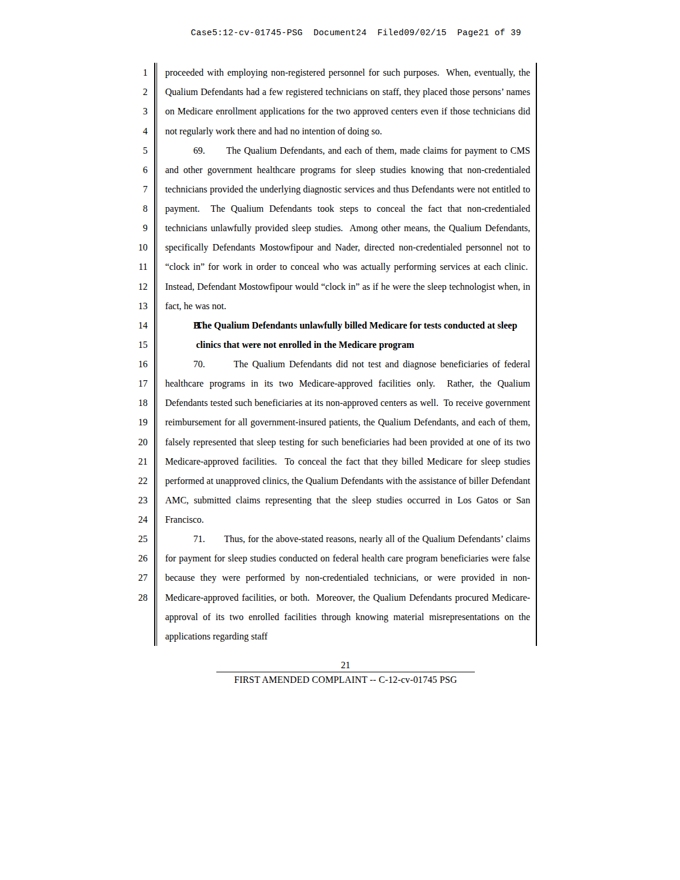Case5:12-cv-01745-PSG Document24 Filed09/02/15 Page21 of 39
1
2
3
4
5
6
7
8
9
10
11
12
13
14
15
16
17
18
19
20
21
22
23
24
25
26
27
28
proceeded with employing non-registered personnel for such purposes. When, eventually, the Qualium Defendants had a few registered technicians on staff, they placed those persons’ names on Medicare enrollment applications for the two approved centers even if those technicians did not regularly work there and had no intention of doing so.
69. The Qualium Defendants, and each of them, made claims for payment to CMS and other government healthcare programs for sleep studies knowing that non-credentialed technicians provided the underlying diagnostic services and thus Defendants were not entitled to payment. The Qualium Defendants took steps to conceal the fact that non-credentialed technicians unlawfully provided sleep studies. Among other means, the Qualium Defendants, specifically Defendants Mostowfipour and Nader, directed non-credentialed personnel not to “clock in” for work in order to conceal who was actually performing services at each clinic. Instead, Defendant Mostowfipour would “clock in” as if he were the sleep technologist when, in fact, he was not.
B.
The Qualium Defendants unlawfully billed Medicare for tests conducted at sleep clinics that were not enrolled in the Medicare program
70. The Qualium Defendants did not test and diagnose beneficiaries of federal healthcare programs in its two Medicare-approved facilities only. Rather, the Qualium Defendants tested such beneficiaries at its non-approved centers as well. To receive government reimbursement for all government-insured patients, the Qualium Defendants, and each of them, falsely represented that sleep testing for such beneficiaries had been provided at one of its two Medicare-approved facilities. To conceal the fact that they billed Medicare for sleep studies performed at unapproved clinics, the Qualium Defendants with the assistance of biller Defendant AMC, submitted claims representing that the sleep studies occurred in Los Gatos or San Francisco.
71. Thus, for the above-stated reasons, nearly all of the Qualium Defendants’ claims for payment for sleep studies conducted on federal health care program beneficiaries were false because they were performed by non-credentialed technicians, or were provided in non-Medicare-approved facilities, or both. Moreover, the Qualium Defendants procured Medicare-approval of its two enrolled facilities through knowing material misrepresentations on the applications regarding staff
21
FIRST AMENDED COMPLAINT -- C-12-cv-01745 PSG